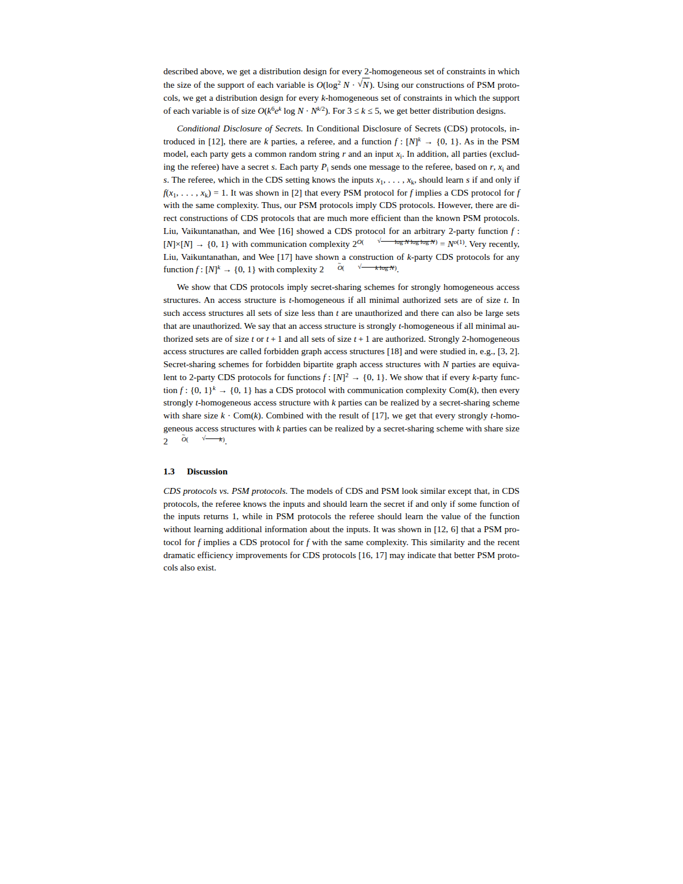described above, we get a distribution design for every 2-homogeneous set of constraints in which the size of the support of each variable is O(log2 N · N). Using our constructions of PSM protocols, we get a distribution design for every k-homogeneous set of constraints in which the support of each variable is of size O(k6ek log N · Nk/2). For 3 ≤ k ≤ 5, we get better distribution designs.
Conditional Disclosure of Secrets. In Conditional Disclosure of Secrets (CDS) protocols, introduced in [12], there are k parties, a referee, and a function f : [N]k → {0, 1}. As in the PSM model, each party gets a common random string r and an input xi. In addition, all parties (excluding the referee) have a secret s. Each party Pi sends one message to the referee, based on r, xi and s. The referee, which in the CDS setting knows the inputs x1, . . . , xk, should learn s if and only if f(x1, . . . , xk) = 1. It was shown in [2] that every PSM protocol for f implies a CDS protocol for f with the same complexity. Thus, our PSM protocols imply CDS protocols. However, there are direct constructions of CDS protocols that are much more efficient than the known PSM protocols. Liu, Vaikuntanathan, and Wee [16] showed a CDS protocol for an arbitrary 2-party function f : [N]×[N] → {0, 1} with communication complexity 2O(log N log log N) = No(1). Very recently, Liu, Vaikuntanathan, and Wee [17] have shown a construction of k-party CDS protocols for any function f : [N]k → {0, 1} with complexity 2O(k log N).
We show that CDS protocols imply secret-sharing schemes for strongly homogeneous access structures. An access structure is t-homogeneous if all minimal authorized sets are of size t. In such access structures all sets of size less than t are unauthorized and there can also be large sets that are unauthorized. We say that an access structure is strongly t-homogeneous if all minimal authorized sets are of size t or t + 1 and all sets of size t + 1 are authorized. Strongly 2-homogeneous access structures are called forbidden graph access structures [18] and were studied in, e.g., [3, 2]. Secret-sharing schemes for forbidden bipartite graph access structures with N parties are equivalent to 2-party CDS protocols for functions f : [N]2 → {0, 1}. We show that if every k-party function f : {0, 1}k → {0, 1} has a CDS protocol with communication complexity Com(k), then every strongly t-homogeneous access structure with k parties can be realized by a secret-sharing scheme with share size k · Com(k). Combined with the result of [17], we get that every strongly t-homogeneous access structures with k parties can be realized by a secret-sharing scheme with share size 2O(k).
1.3 Discussion
CDS protocols vs. PSM protocols. The models of CDS and PSM look similar except that, in CDS protocols, the referee knows the inputs and should learn the secret if and only if some function of the inputs returns 1, while in PSM protocols the referee should learn the value of the function without learning additional information about the inputs. It was shown in [12, 6] that a PSM protocol for f implies a CDS protocol for f with the same complexity. This similarity and the recent dramatic efficiency improvements for CDS protocols [16, 17] may indicate that better PSM protocols also exist.